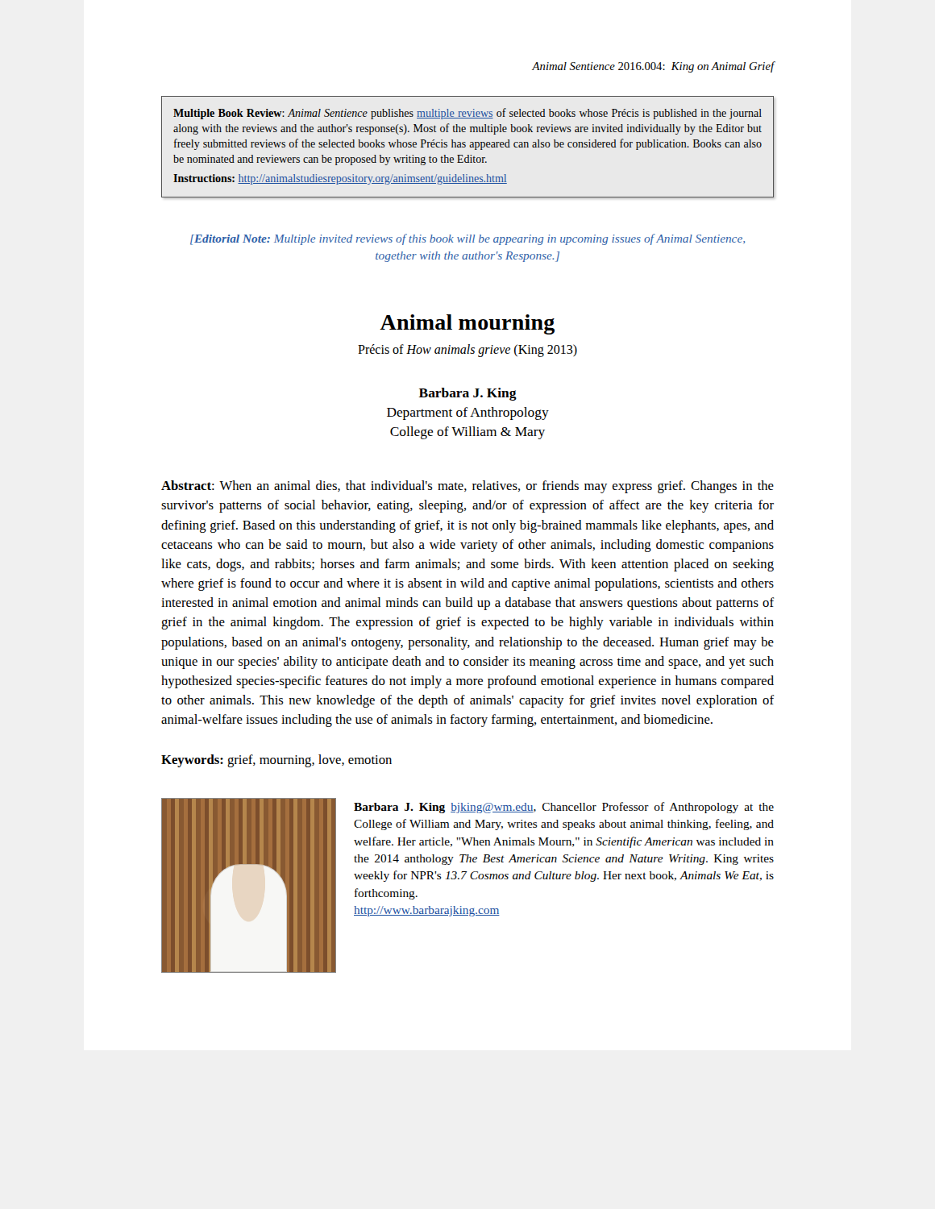Animal Sentience 2016.004: King on Animal Grief
Multiple Book Review: Animal Sentience publishes multiple reviews of selected books whose Précis is published in the journal along with the reviews and the author's response(s). Most of the multiple book reviews are invited individually by the Editor but freely submitted reviews of the selected books whose Précis has appeared can also be considered for publication. Books can also be nominated and reviewers can be proposed by writing to the Editor.
Instructions: http://animalstudiesrepository.org/animsent/guidelines.html
[Editorial Note: Multiple invited reviews of this book will be appearing in upcoming issues of Animal Sentience, together with the author's Response.]
Animal mourning
Précis of How animals grieve (King 2013)
Barbara J. King
Department of Anthropology
College of William & Mary
Abstract: When an animal dies, that individual's mate, relatives, or friends may express grief. Changes in the survivor's patterns of social behavior, eating, sleeping, and/or of expression of affect are the key criteria for defining grief. Based on this understanding of grief, it is not only big-brained mammals like elephants, apes, and cetaceans who can be said to mourn, but also a wide variety of other animals, including domestic companions like cats, dogs, and rabbits; horses and farm animals; and some birds. With keen attention placed on seeking where grief is found to occur and where it is absent in wild and captive animal populations, scientists and others interested in animal emotion and animal minds can build up a database that answers questions about patterns of grief in the animal kingdom. The expression of grief is expected to be highly variable in individuals within populations, based on an animal's ontogeny, personality, and relationship to the deceased. Human grief may be unique in our species' ability to anticipate death and to consider its meaning across time and space, and yet such hypothesized species-specific features do not imply a more profound emotional experience in humans compared to other animals. This new knowledge of the depth of animals' capacity for grief invites novel exploration of animal-welfare issues including the use of animals in factory farming, entertainment, and biomedicine.
Keywords: grief, mourning, love, emotion
Barbara J. King bjking@wm.edu, Chancellor Professor of Anthropology at the College of William and Mary, writes and speaks about animal thinking, feeling, and welfare. Her article, "When Animals Mourn," in Scientific American was included in the 2014 anthology The Best American Science and Nature Writing. King writes weekly for NPR's 13.7 Cosmos and Culture blog. Her next book, Animals We Eat, is forthcoming.
http://www.barbarajking.com